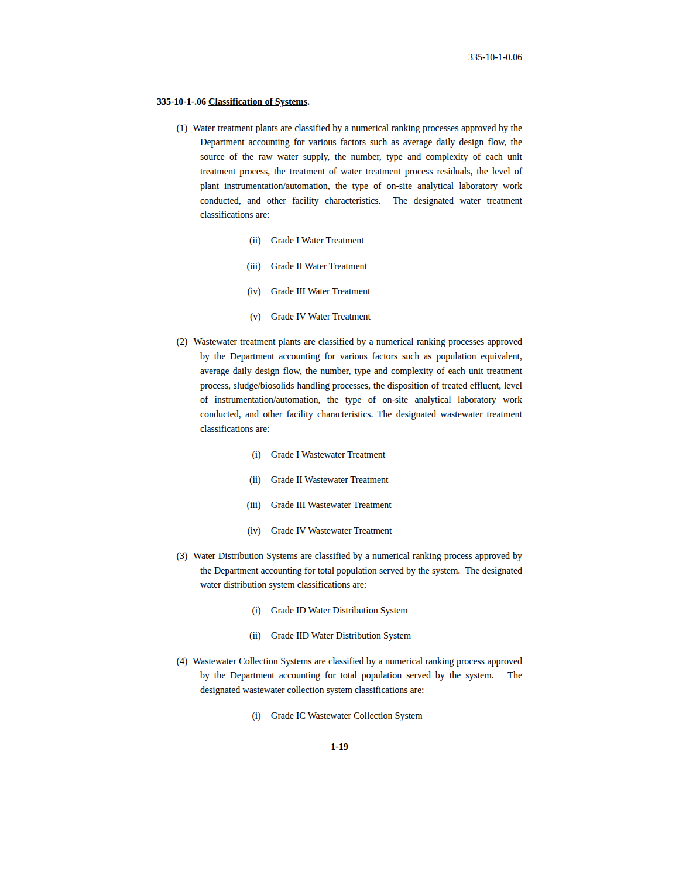335-10-1-0.06
335-10-1-.06 Classification of Systems.
(1) Water treatment plants are classified by a numerical ranking processes approved by the Department accounting for various factors such as average daily design flow, the source of the raw water supply, the number, type and complexity of each unit treatment process, the treatment of water treatment process residuals, the level of plant instrumentation/automation, the type of on-site analytical laboratory work conducted, and other facility characteristics. The designated water treatment classifications are:
(ii) Grade I Water Treatment
(iii) Grade II Water Treatment
(iv) Grade III Water Treatment
(v) Grade IV Water Treatment
(2) Wastewater treatment plants are classified by a numerical ranking processes approved by the Department accounting for various factors such as population equivalent, average daily design flow, the number, type and complexity of each unit treatment process, sludge/biosolids handling processes, the disposition of treated effluent, level of instrumentation/automation, the type of on-site analytical laboratory work conducted, and other facility characteristics. The designated wastewater treatment classifications are:
(i) Grade I Wastewater Treatment
(ii) Grade II Wastewater Treatment
(iii) Grade III Wastewater Treatment
(iv) Grade IV Wastewater Treatment
(3) Water Distribution Systems are classified by a numerical ranking process approved by the Department accounting for total population served by the system. The designated water distribution system classifications are:
(i) Grade ID Water Distribution System
(ii) Grade IID Water Distribution System
(4) Wastewater Collection Systems are classified by a numerical ranking process approved by the Department accounting for total population served by the system. The designated wastewater collection system classifications are:
(i) Grade IC Wastewater Collection System
1-19